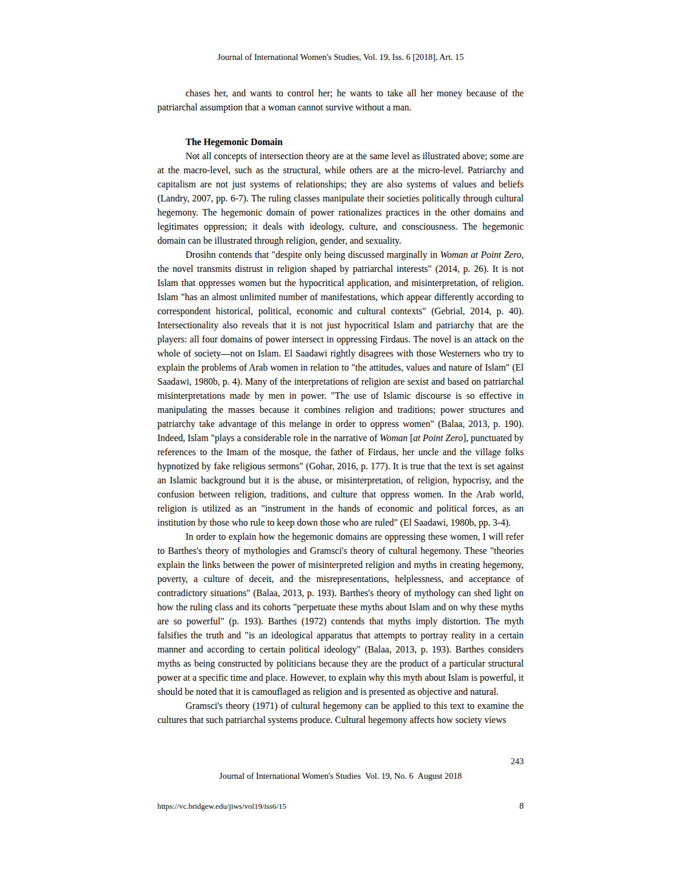Journal of International Women's Studies, Vol. 19, Iss. 6 [2018], Art. 15
chases her, and wants to control her; he wants to take all her money because of the patriarchal assumption that a woman cannot survive without a man.
The Hegemonic Domain
Not all concepts of intersection theory are at the same level as illustrated above; some are at the macro-level, such as the structural, while others are at the micro-level. Patriarchy and capitalism are not just systems of relationships; they are also systems of values and beliefs (Landry, 2007, pp. 6-7). The ruling classes manipulate their societies politically through cultural hegemony. The hegemonic domain of power rationalizes practices in the other domains and legitimates oppression; it deals with ideology, culture, and consciousness. The hegemonic domain can be illustrated through religion, gender, and sexuality.
Drosihn contends that "despite only being discussed marginally in Woman at Point Zero, the novel transmits distrust in religion shaped by patriarchal interests" (2014, p. 26). It is not Islam that oppresses women but the hypocritical application, and misinterpretation, of religion. Islam "has an almost unlimited number of manifestations, which appear differently according to correspondent historical, political, economic and cultural contexts" (Gebrial, 2014, p. 40). Intersectionality also reveals that it is not just hypocritical Islam and patriarchy that are the players: all four domains of power intersect in oppressing Firdaus. The novel is an attack on the whole of society—not on Islam. El Saadawi rightly disagrees with those Westerners who try to explain the problems of Arab women in relation to "the attitudes, values and nature of Islam" (El Saadawi, 1980b, p. 4). Many of the interpretations of religion are sexist and based on patriarchal misinterpretations made by men in power. "The use of Islamic discourse is so effective in manipulating the masses because it combines religion and traditions; power structures and patriarchy take advantage of this melange in order to oppress women" (Balaa, 2013, p. 190). Indeed, Islam "plays a considerable role in the narrative of Woman [at Point Zero], punctuated by references to the Imam of the mosque, the father of Firdaus, her uncle and the village folks hypnotized by fake religious sermons" (Gohar, 2016, p. 177). It is true that the text is set against an Islamic background but it is the abuse, or misinterpretation, of religion, hypocrisy, and the confusion between religion, traditions, and culture that oppress women. In the Arab world, religion is utilized as an "instrument in the hands of economic and political forces, as an institution by those who rule to keep down those who are ruled" (El Saadawi, 1980b, pp. 3-4).
In order to explain how the hegemonic domains are oppressing these women, I will refer to Barthes's theory of mythologies and Gramsci's theory of cultural hegemony. These "theories explain the links between the power of misinterpreted religion and myths in creating hegemony, poverty, a culture of deceit, and the misrepresentations, helplessness, and acceptance of contradictory situations" (Balaa, 2013, p. 193). Barthes's theory of mythology can shed light on how the ruling class and its cohorts "perpetuate these myths about Islam and on why these myths are so powerful" (p. 193). Barthes (1972) contends that myths imply distortion. The myth falsifies the truth and "is an ideological apparatus that attempts to portray reality in a certain manner and according to certain political ideology" (Balaa, 2013, p. 193). Barthes considers myths as being constructed by politicians because they are the product of a particular structural power at a specific time and place. However, to explain why this myth about Islam is powerful, it should be noted that it is camouflaged as religion and is presented as objective and natural.
Gramsci's theory (1971) of cultural hegemony can be applied to this text to examine the cultures that such patriarchal systems produce. Cultural hegemony affects how society views
243
Journal of International Women's Studies Vol. 19, No. 6 August 2018
https://vc.bridgew.edu/jiws/vol19/iss6/15 8